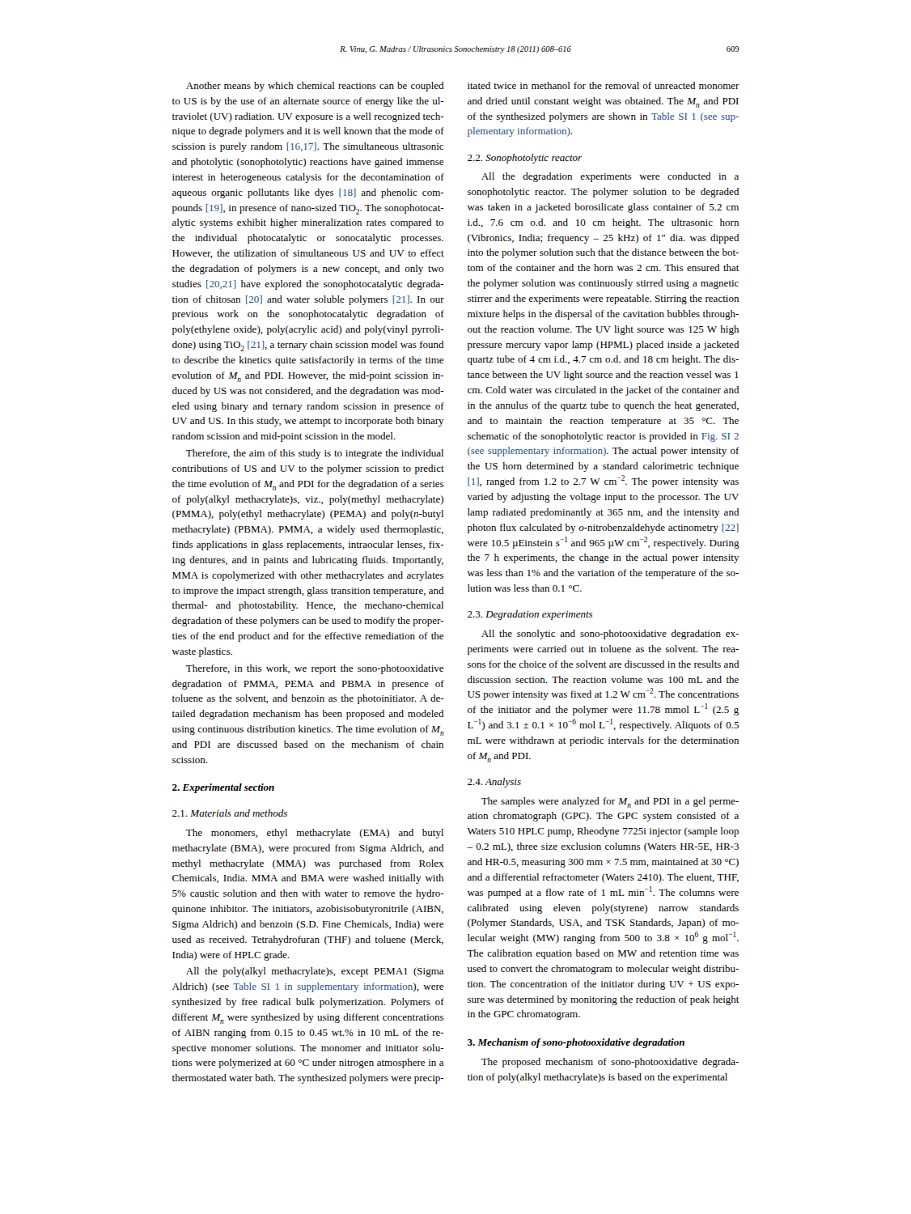R. Vinu, G. Madras / Ultrasonics Sonochemistry 18 (2011) 608–616 609
Another means by which chemical reactions can be coupled to US is by the use of an alternate source of energy like the ultraviolet (UV) radiation. UV exposure is a well recognized technique to degrade polymers and it is well known that the mode of scission is purely random [16,17]. The simultaneous ultrasonic and photolytic (sonophotolytic) reactions have gained immense interest in heterogeneous catalysis for the decontamination of aqueous organic pollutants like dyes [18] and phenolic compounds [19], in presence of nano-sized TiO2. The sonophotocatalytic systems exhibit higher mineralization rates compared to the individual photocatalytic or sonocatalytic processes. However, the utilization of simultaneous US and UV to effect the degradation of polymers is a new concept, and only two studies [20,21] have explored the sonophotocatalytic degradation of chitosan [20] and water soluble polymers [21]. In our previous work on the sonophotocatalytic degradation of poly(ethylene oxide), poly(acrylic acid) and poly(vinyl pyrrolidone) using TiO2 [21], a ternary chain scission model was found to describe the kinetics quite satisfactorily in terms of the time evolution of Mn and PDI. However, the mid-point scission induced by US was not considered, and the degradation was modeled using binary and ternary random scission in presence of UV and US. In this study, we attempt to incorporate both binary random scission and mid-point scission in the model.
Therefore, the aim of this study is to integrate the individual contributions of US and UV to the polymer scission to predict the time evolution of Mn and PDI for the degradation of a series of poly(alkyl methacrylate)s, viz., poly(methyl methacrylate) (PMMA), poly(ethyl methacrylate) (PEMA) and poly(n-butyl methacrylate) (PBMA). PMMA, a widely used thermoplastic, finds applications in glass replacements, intraocular lenses, fixing dentures, and in paints and lubricating fluids. Importantly, MMA is copolymerized with other methacrylates and acrylates to improve the impact strength, glass transition temperature, and thermal- and photostability. Hence, the mechano-chemical degradation of these polymers can be used to modify the properties of the end product and for the effective remediation of the waste plastics.
Therefore, in this work, we report the sono-photooxidative degradation of PMMA, PEMA and PBMA in presence of toluene as the solvent, and benzoin as the photoinitiator. A detailed degradation mechanism has been proposed and modeled using continuous distribution kinetics. The time evolution of Mn and PDI are discussed based on the mechanism of chain scission.
2. Experimental section
2.1. Materials and methods
The monomers, ethyl methacrylate (EMA) and butyl methacrylate (BMA), were procured from Sigma Aldrich, and methyl methacrylate (MMA) was purchased from Rolex Chemicals, India. MMA and BMA were washed initially with 5% caustic solution and then with water to remove the hydroquinone inhibitor. The initiators, azobisisobutyronitrile (AIBN, Sigma Aldrich) and benzoin (S.D. Fine Chemicals, India) were used as received. Tetrahydrofuran (THF) and toluene (Merck, India) were of HPLC grade.
All the poly(alkyl methacrylate)s, except PEMA1 (Sigma Aldrich) (see Table SI 1 in supplementary information), were synthesized by free radical bulk polymerization. Polymers of different Mn were synthesized by using different concentrations of AIBN ranging from 0.15 to 0.45 wt.% in 10 mL of the respective monomer solutions. The monomer and initiator solutions were polymerized at 60 °C under nitrogen atmosphere in a thermostated water bath. The synthesized polymers were precipitated twice in methanol for the removal of unreacted monomer and dried until constant weight was obtained. The Mn and PDI of the synthesized polymers are shown in Table SI 1 (see supplementary information).
2.2. Sonophotolytic reactor
All the degradation experiments were conducted in a sonophotolytic reactor. The polymer solution to be degraded was taken in a jacketed borosilicate glass container of 5.2 cm i.d., 7.6 cm o.d. and 10 cm height. The ultrasonic horn (Vibronics, India; frequency – 25 kHz) of 1″ dia. was dipped into the polymer solution such that the distance between the bottom of the container and the horn was 2 cm. This ensured that the polymer solution was continuously stirred using a magnetic stirrer and the experiments were repeatable. Stirring the reaction mixture helps in the dispersal of the cavitation bubbles throughout the reaction volume. The UV light source was 125 W high pressure mercury vapor lamp (HPML) placed inside a jacketed quartz tube of 4 cm i.d., 4.7 cm o.d. and 18 cm height. The distance between the UV light source and the reaction vessel was 1 cm. Cold water was circulated in the jacket of the container and in the annulus of the quartz tube to quench the heat generated, and to maintain the reaction temperature at 35 °C. The schematic of the sonophotolytic reactor is provided in Fig. SI 2 (see supplementary information). The actual power intensity of the US horn determined by a standard calorimetric technique [1], ranged from 1.2 to 2.7 W cm−2. The power intensity was varied by adjusting the voltage input to the processor. The UV lamp radiated predominantly at 365 nm, and the intensity and photon flux calculated by o-nitrobenzaldehyde actinometry [22] were 10.5 µEinstein s−1 and 965 µW cm−2, respectively. During the 7 h experiments, the change in the actual power intensity was less than 1% and the variation of the temperature of the solution was less than 0.1 °C.
2.3. Degradation experiments
All the sonolytic and sono-photooxidative degradation experiments were carried out in toluene as the solvent. The reasons for the choice of the solvent are discussed in the results and discussion section. The reaction volume was 100 mL and the US power intensity was fixed at 1.2 W cm−2. The concentrations of the initiator and the polymer were 11.78 mmol L−1 (2.5 g L−1) and 3.1 ± 0.1 × 10−6 mol L−1, respectively. Aliquots of 0.5 mL were withdrawn at periodic intervals for the determination of Mn and PDI.
2.4. Analysis
The samples were analyzed for Mn and PDI in a gel permeation chromatograph (GPC). The GPC system consisted of a Waters 510 HPLC pump, Rheodyne 7725i injector (sample loop – 0.2 mL), three size exclusion columns (Waters HR-5E, HR-3 and HR-0.5, measuring 300 mm × 7.5 mm, maintained at 30 °C) and a differential refractometer (Waters 2410). The eluent, THF, was pumped at a flow rate of 1 mL min−1. The columns were calibrated using eleven poly(styrene) narrow standards (Polymer Standards, USA, and TSK Standards, Japan) of molecular weight (MW) ranging from 500 to 3.8 × 106 g mol−1. The calibration equation based on MW and retention time was used to convert the chromatogram to molecular weight distribution. The concentration of the initiator during UV + US exposure was determined by monitoring the reduction of peak height in the GPC chromatogram.
3. Mechanism of sono-photooxidative degradation
The proposed mechanism of sono-photooxidative degradation of poly(alkyl methacrylate)s is based on the experimental